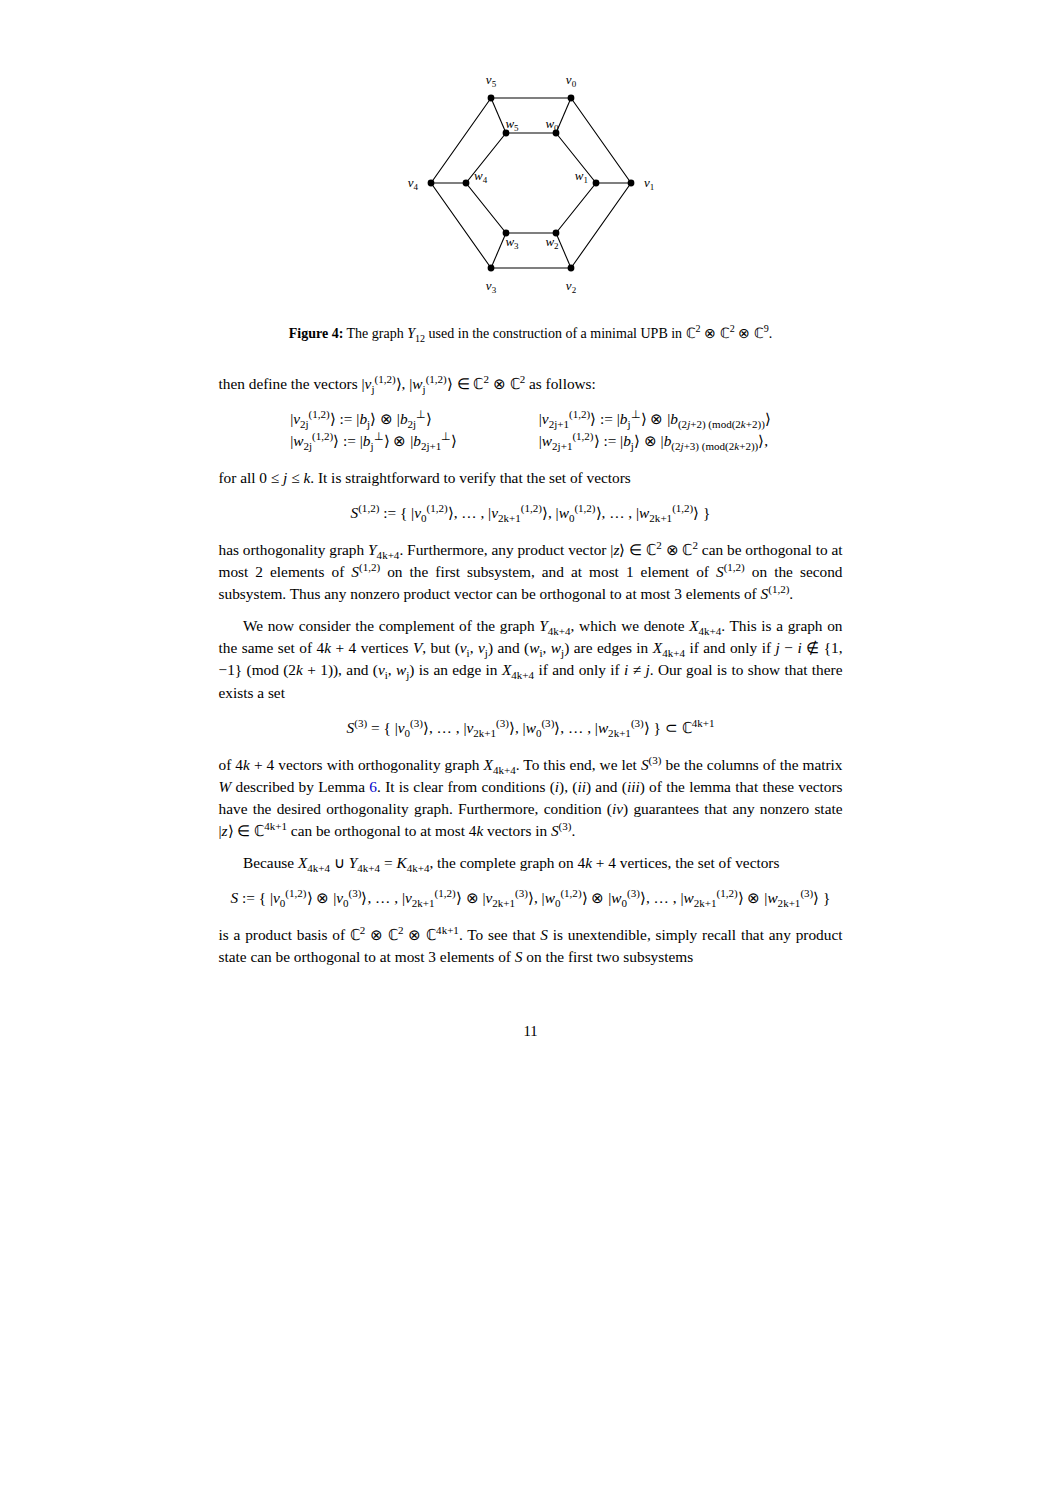v0 v1 v2 v3 v4 v5 w0 w1 w2 w3 w4 w5
Figure 4: The graph Y12 used in the construction of a minimal UPB in ℂ2 ⊗ ℂ2 ⊗ ℂ9.
then define the vectors |vj(1,2)⟩, |wj(1,2)⟩ ∈ ℂ2 ⊗ ℂ2 as follows:
|v2j(1,2)⟩ := |bj⟩ ⊗ |b2j⊥⟩ |v2j+1(1,2)⟩ := |bj⊥⟩ ⊗ |b(2j+2) (mod(2k+2))⟩ |w2j(1,2)⟩ := |bj⊥⟩ ⊗ |b2j+1⊥⟩ |w2j+1(1,2)⟩ := |bj⟩ ⊗ |b(2j+3) (mod(2k+2))⟩,
for all 0 ≤ j ≤ k. It is straightforward to verify that the set of vectors
S(1,2) := { |v0(1,2)⟩, … , |v2k+1(1,2)⟩, |w0(1,2)⟩, … , |w2k+1(1,2)⟩ }
has orthogonality graph Y4k+4. Furthermore, any product vector |z⟩ ∈ ℂ2 ⊗ ℂ2 can be orthogonal to at most 2 elements of S(1,2) on the first subsystem, and at most 1 element of S(1,2) on the second subsystem. Thus any nonzero product vector can be orthogonal to at most 3 elements of S(1,2).
We now consider the complement of the graph Y4k+4, which we denote X4k+4. This is a graph on the same set of 4k + 4 vertices V, but (vi, vj) and (wi, wj) are edges in X4k+4 if and only if j − i ∉ {1, −1} (mod (2k + 1)), and (vi, wj) is an edge in X4k+4 if and only if i ≠ j. Our goal is to show that there exists a set
S(3) = { |v0(3)⟩, … , |v2k+1(3)⟩, |w0(3)⟩, … , |w2k+1(3)⟩ } ⊂ ℂ4k+1
of 4k + 4 vectors with orthogonality graph X4k+4. To this end, we let S(3) be the columns of the matrix W described by Lemma 6. It is clear from conditions (i), (ii) and (iii) of the lemma that these vectors have the desired orthogonality graph. Furthermore, condition (iv) guarantees that any nonzero state |z⟩ ∈ ℂ4k+1 can be orthogonal to at most 4k vectors in S(3).
Because X4k+4 ∪ Y4k+4 = K4k+4, the complete graph on 4k + 4 vertices, the set of vectors
S := { |v0(1,2)⟩ ⊗ |v0(3)⟩, … , |v2k+1(1,2)⟩ ⊗ |v2k+1(3)⟩, |w0(1,2)⟩ ⊗ |w0(3)⟩, … , |w2k+1(1,2)⟩ ⊗ |w2k+1(3)⟩ }
is a product basis of ℂ2 ⊗ ℂ2 ⊗ ℂ4k+1. To see that S is unextendible, simply recall that any product state can be orthogonal to at most 3 elements of S on the first two subsystems
11